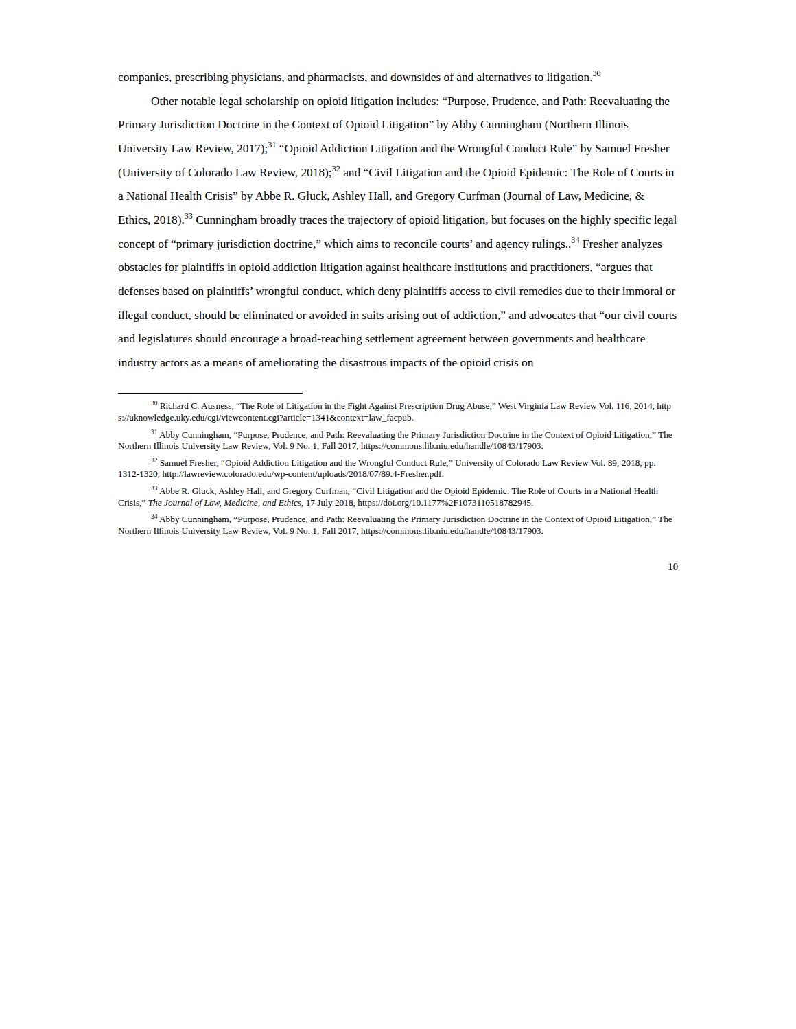companies, prescribing physicians, and pharmacists, and downsides of and alternatives to litigation.30
Other notable legal scholarship on opioid litigation includes: “Purpose, Prudence, and Path: Reevaluating the Primary Jurisdiction Doctrine in the Context of Opioid Litigation” by Abby Cunningham (Northern Illinois University Law Review, 2017);31 “Opioid Addiction Litigation and the Wrongful Conduct Rule” by Samuel Fresher (University of Colorado Law Review, 2018);32 and “Civil Litigation and the Opioid Epidemic: The Role of Courts in a National Health Crisis” by Abbe R. Gluck, Ashley Hall, and Gregory Curfman (Journal of Law, Medicine, & Ethics, 2018).33 Cunningham broadly traces the trajectory of opioid litigation, but focuses on the highly specific legal concept of “primary jurisdiction doctrine,” which aims to reconcile courts’ and agency rulings..34 Fresher analyzes obstacles for plaintiffs in opioid addiction litigation against healthcare institutions and practitioners, “argues that defenses based on plaintiffs’ wrongful conduct, which deny plaintiffs access to civil remedies due to their immoral or illegal conduct, should be eliminated or avoided in suits arising out of addiction,” and advocates that “our civil courts and legislatures should encourage a broad-reaching settlement agreement between governments and healthcare industry actors as a means of ameliorating the disastrous impacts of the opioid crisis on
30 Richard C. Ausness, “The Role of Litigation in the Fight Against Prescription Drug Abuse,” West Virginia Law Review Vol. 116, 2014, https://uknowledge.uky.edu/cgi/viewcontent.cgi?article=1341&context=law_facpub.
31 Abby Cunningham, “Purpose, Prudence, and Path: Reevaluating the Primary Jurisdiction Doctrine in the Context of Opioid Litigation,” The Northern Illinois University Law Review, Vol. 9 No. 1, Fall 2017, https://commons.lib.niu.edu/handle/10843/17903.
32 Samuel Fresher, “Opioid Addiction Litigation and the Wrongful Conduct Rule,” University of Colorado Law Review Vol. 89, 2018, pp. 1312-1320, http://lawreview.colorado.edu/wp-content/uploads/2018/07/89.4-Fresher.pdf.
33 Abbe R. Gluck, Ashley Hall, and Gregory Curfman, “Civil Litigation and the Opioid Epidemic: The Role of Courts in a National Health Crisis,” The Journal of Law, Medicine, and Ethics, 17 July 2018, https://doi.org/10.1177%2F1073110518782945.
34 Abby Cunningham, “Purpose, Prudence, and Path: Reevaluating the Primary Jurisdiction Doctrine in the Context of Opioid Litigation,” The Northern Illinois University Law Review, Vol. 9 No. 1, Fall 2017, https://commons.lib.niu.edu/handle/10843/17903.
10